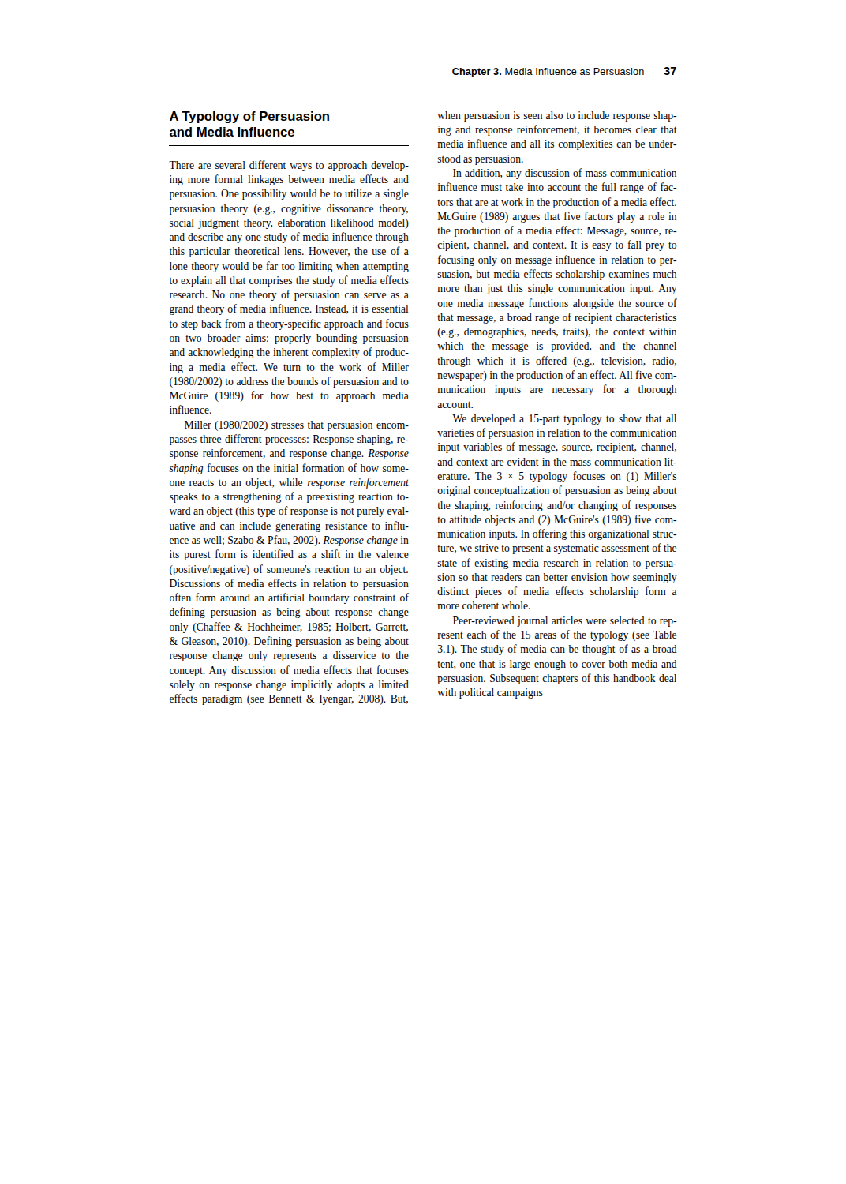Chapter 3. Media Influence as Persuasion 37
A Typology of Persuasion
and Media Influence
There are several different ways to approach developing more formal linkages between media effects and persuasion. One possibility would be to utilize a single persuasion theory (e.g., cognitive dissonance theory, social judgment theory, elaboration likelihood model) and describe any one study of media influence through this particular theoretical lens. However, the use of a lone theory would be far too limiting when attempting to explain all that comprises the study of media effects research. No one theory of persuasion can serve as a grand theory of media influence. Instead, it is essential to step back from a theory-specific approach and focus on two broader aims: properly bounding persuasion and acknowledging the inherent complexity of producing a media effect. We turn to the work of Miller (1980/2002) to address the bounds of persuasion and to McGuire (1989) for how best to approach media influence.
Miller (1980/2002) stresses that persuasion encompasses three different processes: Response shaping, response reinforcement, and response change. Response shaping focuses on the initial formation of how someone reacts to an object, while response reinforcement speaks to a strengthening of a preexisting reaction toward an object (this type of response is not purely evaluative and can include generating resistance to influence as well; Szabo & Pfau, 2002). Response change in its purest form is identified as a shift in the valence (positive/negative) of someone's reaction to an object. Discussions of media effects in relation to persuasion often form around an artificial boundary constraint of defining persuasion as being about response change only (Chaffee & Hochheimer, 1985; Holbert, Garrett, & Gleason, 2010). Defining persuasion as being about response change only represents a disservice to the concept. Any discussion of media effects that focuses solely on response change implicitly adopts a limited effects paradigm (see Bennett & Iyengar, 2008). But, when persuasion is seen also to include response shaping and response reinforcement, it becomes clear that media influence and all its complexities can be understood as persuasion.
In addition, any discussion of mass communication influence must take into account the full range of factors that are at work in the production of a media effect. McGuire (1989) argues that five factors play a role in the production of a media effect: Message, source, recipient, channel, and context. It is easy to fall prey to focusing only on message influence in relation to persuasion, but media effects scholarship examines much more than just this single communication input. Any one media message functions alongside the source of that message, a broad range of recipient characteristics (e.g., demographics, needs, traits), the context within which the message is provided, and the channel through which it is offered (e.g., television, radio, newspaper) in the production of an effect. All five communication inputs are necessary for a thorough account.
We developed a 15-part typology to show that all varieties of persuasion in relation to the communication input variables of message, source, recipient, channel, and context are evident in the mass communication literature. The 3 × 5 typology focuses on (1) Miller's original conceptualization of persuasion as being about the shaping, reinforcing and/or changing of responses to attitude objects and (2) McGuire's (1989) five communication inputs. In offering this organizational structure, we strive to present a systematic assessment of the state of existing media research in relation to persuasion so that readers can better envision how seemingly distinct pieces of media effects scholarship form a more coherent whole.
Peer-reviewed journal articles were selected to represent each of the 15 areas of the typology (see Table 3.1). The study of media can be thought of as a broad tent, one that is large enough to cover both media and persuasion. Subsequent chapters of this handbook deal with political campaigns